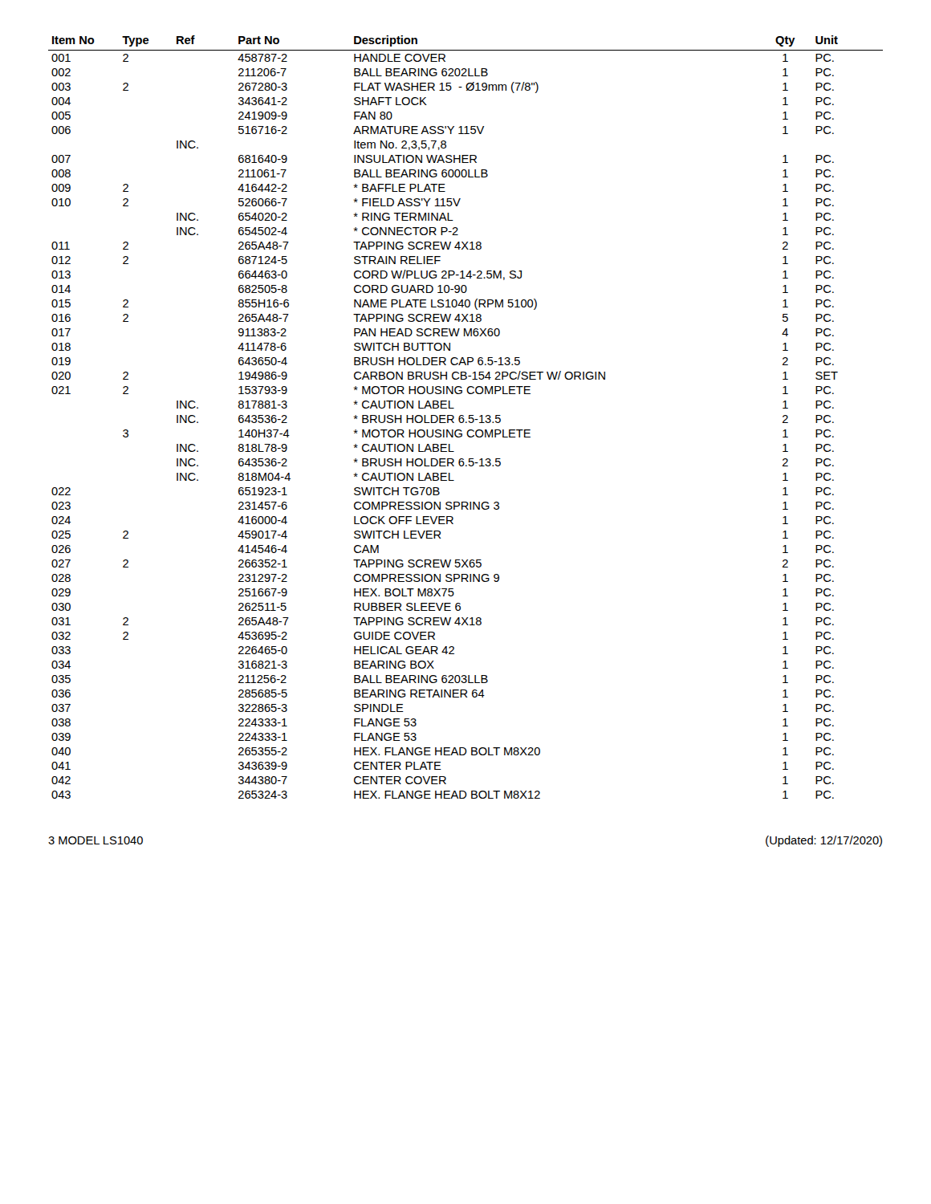| Item No | Type | Ref | Part No | Description | Qty | Unit |
| --- | --- | --- | --- | --- | --- | --- |
| 001 | 2 | | 458787-2 | HANDLE COVER | 1 | PC. |
| 002 | | | 211206-7 | BALL BEARING 6202LLB | 1 | PC. |
| 003 | 2 | | 267280-3 | FLAT WASHER 15 - Ø19mm (7/8") | 1 | PC. |
| 004 | | | 343641-2 | SHAFT LOCK | 1 | PC. |
| 005 | | | 241909-9 | FAN 80 | 1 | PC. |
| 006 | | | 516716-2 | ARMATURE ASS'Y 115V | 1 | PC. |
| | | INC. | | Item No. 2,3,5,7,8 | | |
| 007 | | | 681640-9 | INSULATION WASHER | 1 | PC. |
| 008 | | | 211061-7 | BALL BEARING 6000LLB | 1 | PC. |
| 009 | 2 | | 416442-2 | * BAFFLE PLATE | 1 | PC. |
| 010 | 2 | | 526066-7 | * FIELD ASS'Y 115V | 1 | PC. |
| | | INC. | 654020-2 | * RING TERMINAL | 1 | PC. |
| | | INC. | 654502-4 | * CONNECTOR P-2 | 1 | PC. |
| 011 | 2 | | 265A48-7 | TAPPING SCREW 4X18 | 2 | PC. |
| 012 | 2 | | 687124-5 | STRAIN RELIEF | 1 | PC. |
| 013 | | | 664463-0 | CORD W/PLUG 2P-14-2.5M, SJ | 1 | PC. |
| 014 | | | 682505-8 | CORD GUARD 10-90 | 1 | PC. |
| 015 | 2 | | 855H16-6 | NAME PLATE LS1040 (RPM 5100) | 1 | PC. |
| 016 | 2 | | 265A48-7 | TAPPING SCREW 4X18 | 5 | PC. |
| 017 | | | 911383-2 | PAN HEAD SCREW M6X60 | 4 | PC. |
| 018 | | | 411478-6 | SWITCH BUTTON | 1 | PC. |
| 019 | | | 643650-4 | BRUSH HOLDER CAP 6.5-13.5 | 2 | PC. |
| 020 | 2 | | 194986-9 | CARBON BRUSH CB-154 2PC/SET W/ ORIGIN | 1 | SET |
| 021 | 2 | | 153793-9 | * MOTOR HOUSING COMPLETE | 1 | PC. |
| | | INC. | 817881-3 | * CAUTION LABEL | 1 | PC. |
| | | INC. | 643536-2 | * BRUSH HOLDER 6.5-13.5 | 2 | PC. |
| | 3 | | 140H37-4 | * MOTOR HOUSING COMPLETE | 1 | PC. |
| | | INC. | 818L78-9 | * CAUTION LABEL | 1 | PC. |
| | | INC. | 643536-2 | * BRUSH HOLDER 6.5-13.5 | 2 | PC. |
| | | INC. | 818M04-4 | * CAUTION LABEL | 1 | PC. |
| 022 | | | 651923-1 | SWITCH TG70B | 1 | PC. |
| 023 | | | 231457-6 | COMPRESSION SPRING 3 | 1 | PC. |
| 024 | | | 416000-4 | LOCK OFF LEVER | 1 | PC. |
| 025 | 2 | | 459017-4 | SWITCH LEVER | 1 | PC. |
| 026 | | | 414546-4 | CAM | 1 | PC. |
| 027 | 2 | | 266352-1 | TAPPING SCREW 5X65 | 2 | PC. |
| 028 | | | 231297-2 | COMPRESSION SPRING 9 | 1 | PC. |
| 029 | | | 251667-9 | HEX. BOLT M8X75 | 1 | PC. |
| 030 | | | 262511-5 | RUBBER SLEEVE 6 | 1 | PC. |
| 031 | 2 | | 265A48-7 | TAPPING SCREW 4X18 | 1 | PC. |
| 032 | 2 | | 453695-2 | GUIDE COVER | 1 | PC. |
| 033 | | | 226465-0 | HELICAL GEAR 42 | 1 | PC. |
| 034 | | | 316821-3 | BEARING BOX | 1 | PC. |
| 035 | | | 211256-2 | BALL BEARING 6203LLB | 1 | PC. |
| 036 | | | 285685-5 | BEARING RETAINER 64 | 1 | PC. |
| 037 | | | 322865-3 | SPINDLE | 1 | PC. |
| 038 | | | 224333-1 | FLANGE 53 | 1 | PC. |
| 039 | | | 224333-1 | FLANGE 53 | 1 | PC. |
| 040 | | | 265355-2 | HEX. FLANGE HEAD BOLT M8X20 | 1 | PC. |
| 041 | | | 343639-9 | CENTER PLATE | 1 | PC. |
| 042 | | | 344380-7 | CENTER COVER | 1 | PC. |
| 043 | | | 265324-3 | HEX. FLANGE HEAD BOLT M8X12 | 1 | PC. |
3 MODEL LS1040
(Updated: 12/17/2020)